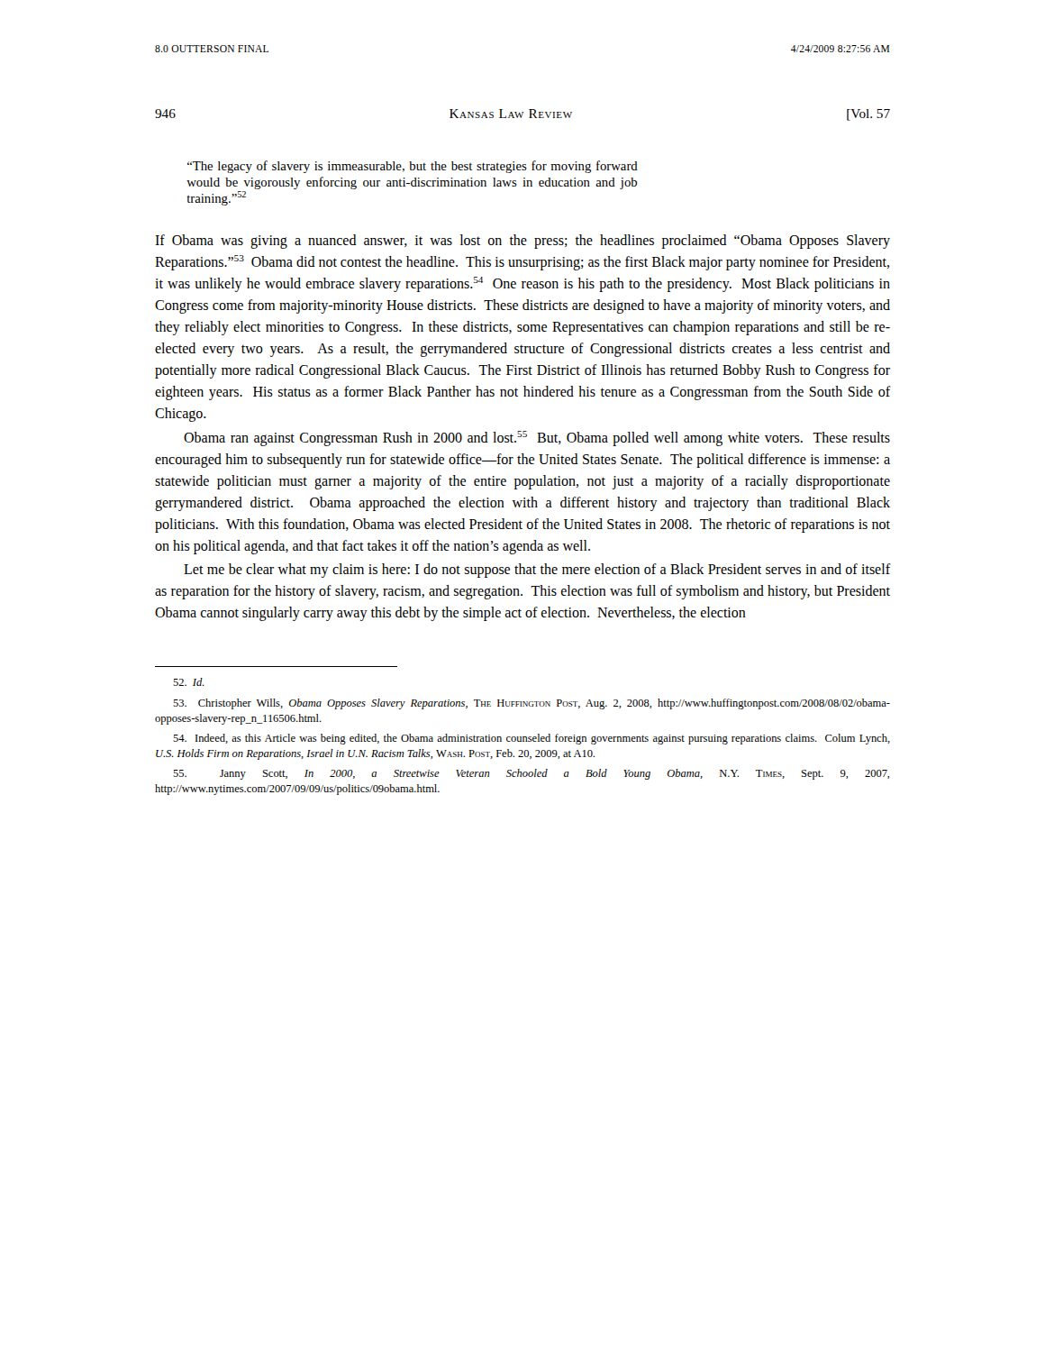8.0 OUTTERSON FINAL 4/24/2009 8:27:56 AM
946 Kansas Law Review [Vol. 57
“The legacy of slavery is immeasurable, but the best strategies for moving forward would be vigorously enforcing our anti-discrimination laws in education and job training.”52
If Obama was giving a nuanced answer, it was lost on the press; the headlines proclaimed “Obama Opposes Slavery Reparations.”53 Obama did not contest the headline. This is unsurprising; as the first Black major party nominee for President, it was unlikely he would embrace slavery reparations.54 One reason is his path to the presidency. Most Black politicians in Congress come from majority-minority House districts. These districts are designed to have a majority of minority voters, and they reliably elect minorities to Congress. In these districts, some Representatives can champion reparations and still be re-elected every two years. As a result, the gerrymandered structure of Congressional districts creates a less centrist and potentially more radical Congressional Black Caucus. The First District of Illinois has returned Bobby Rush to Congress for eighteen years. His status as a former Black Panther has not hindered his tenure as a Congressman from the South Side of Chicago.
Obama ran against Congressman Rush in 2000 and lost.55 But, Obama polled well among white voters. These results encouraged him to subsequently run for statewide office—for the United States Senate. The political difference is immense: a statewide politician must garner a majority of the entire population, not just a majority of a racially disproportionate gerrymandered district. Obama approached the election with a different history and trajectory than traditional Black politicians. With this foundation, Obama was elected President of the United States in 2008. The rhetoric of reparations is not on his political agenda, and that fact takes it off the nation’s agenda as well.
Let me be clear what my claim is here: I do not suppose that the mere election of a Black President serves in and of itself as reparation for the history of slavery, racism, and segregation. This election was full of symbolism and history, but President Obama cannot singularly carry away this debt by the simple act of election. Nevertheless, the election
52. Id.
53. Christopher Wills, Obama Opposes Slavery Reparations, The Huffington Post, Aug. 2, 2008, http://www.huffingtonpost.com/2008/08/02/obama-opposes-slavery-rep_n_116506.html.
54. Indeed, as this Article was being edited, the Obama administration counseled foreign governments against pursuing reparations claims. Colum Lynch, U.S. Holds Firm on Reparations, Israel in U.N. Racism Talks, Wash. Post, Feb. 20, 2009, at A10.
55. Janny Scott, In 2000, a Streetwise Veteran Schooled a Bold Young Obama, N.Y. Times, Sept. 9, 2007, http://www.nytimes.com/2007/09/09/us/politics/09obama.html.